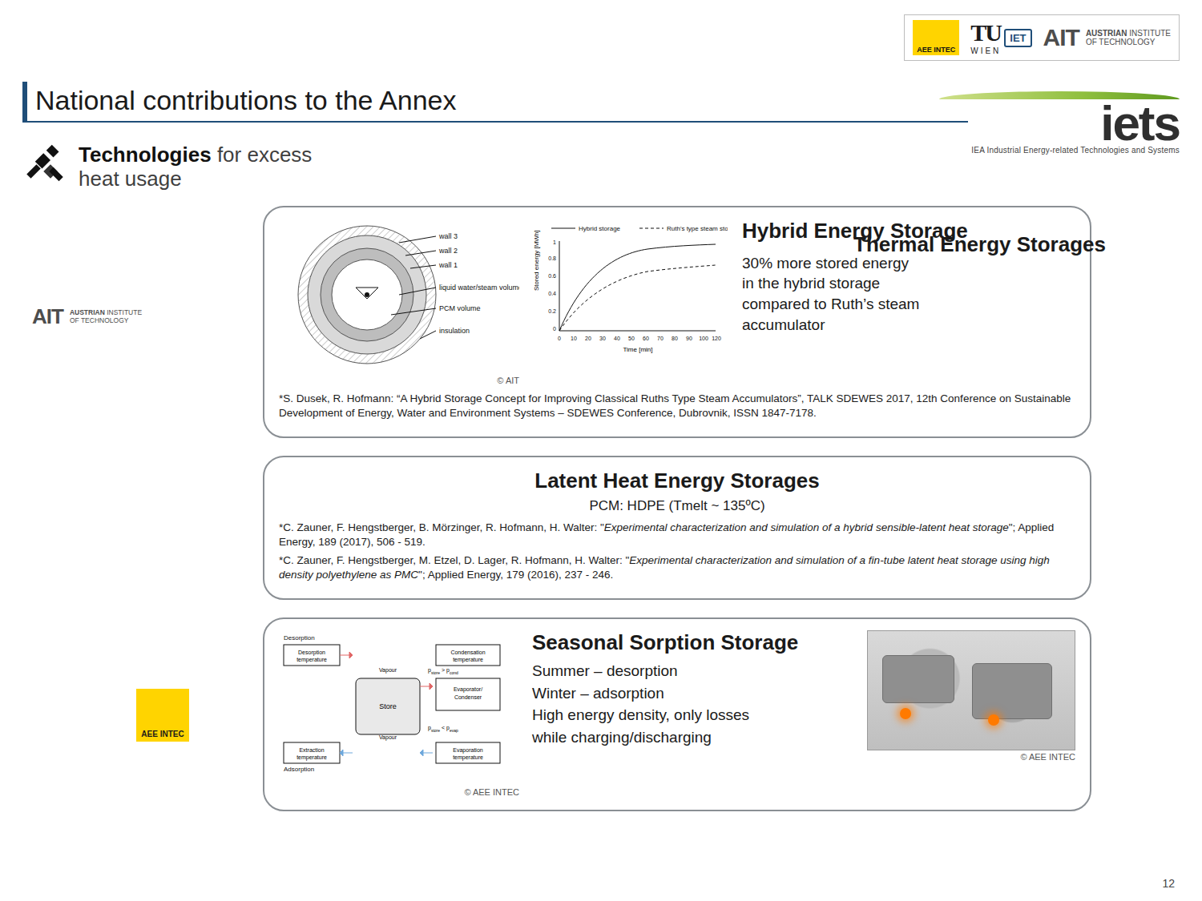AEE INTEC
TU
WIEN
IET
AIT
AUSTRIAN INSTITUTE
OF TECHNOLOGY
iets
IEA Industrial Energy-related Technologies and Systems
National contributions to the Annex
Technologies for excess
heat usage
Thermal Energy Storages
AIT
AUSTRIAN INSTITUTE
OF TECHNOLOGY
AEE INTEC
wall 3 wall 2 wall 1 liquid water/steam volume PCM volume insulation
© AIT
Hybrid storage Ruth's type steam storage 0 0.2 0.4 0.6 0.8 1 0 10 20 30 40 50 60 70 80 90 100 120 Stored energy [MWh] Time [min]
Hybrid Energy Storage
30% more stored energy
in the hybrid storage
compared to Ruth’s steam
accumulator
*S. Dusek, R. Hofmann: “A Hybrid Storage Concept for Improving Classical Ruths Type Steam Accumulators”, TALK SDEWES 2017, 12th Conference on Sustainable Development of Energy, Water and Environment Systems – SDEWES Conference, Dubrovnik, ISSN 1847-7178.
Latent Heat Energy Storages
PCM: HDPE (Tmelt ~ 135ºC)
*C. Zauner, F. Hengstberger, B. Mörzinger, R. Hofmann, H. Walter: "Experimental characterization and simulation of a hybrid sensible-latent heat storage"; Applied Energy, 189 (2017), 506 - 519.
*C. Zauner, F. Hengstberger, M. Etzel, D. Lager, R. Hofmann, H. Walter: "Experimental characterization and simulation of a fin-tube latent heat storage using high density polyethylene as PMC"; Applied Energy, 179 (2016), 237 - 246.
Desorption Adsorption Desorption temperature Condensation temperature Store Evaporator/ Condenser Extraction temperature Evaporation temperature Vapour Vapour pstore > pcond pstore < pevap
© AEE INTEC
Seasonal Sorption Storage
Summer – desorption
Winter – adsorption
High energy density, only losses
while charging/discharging
© AEE INTEC
12